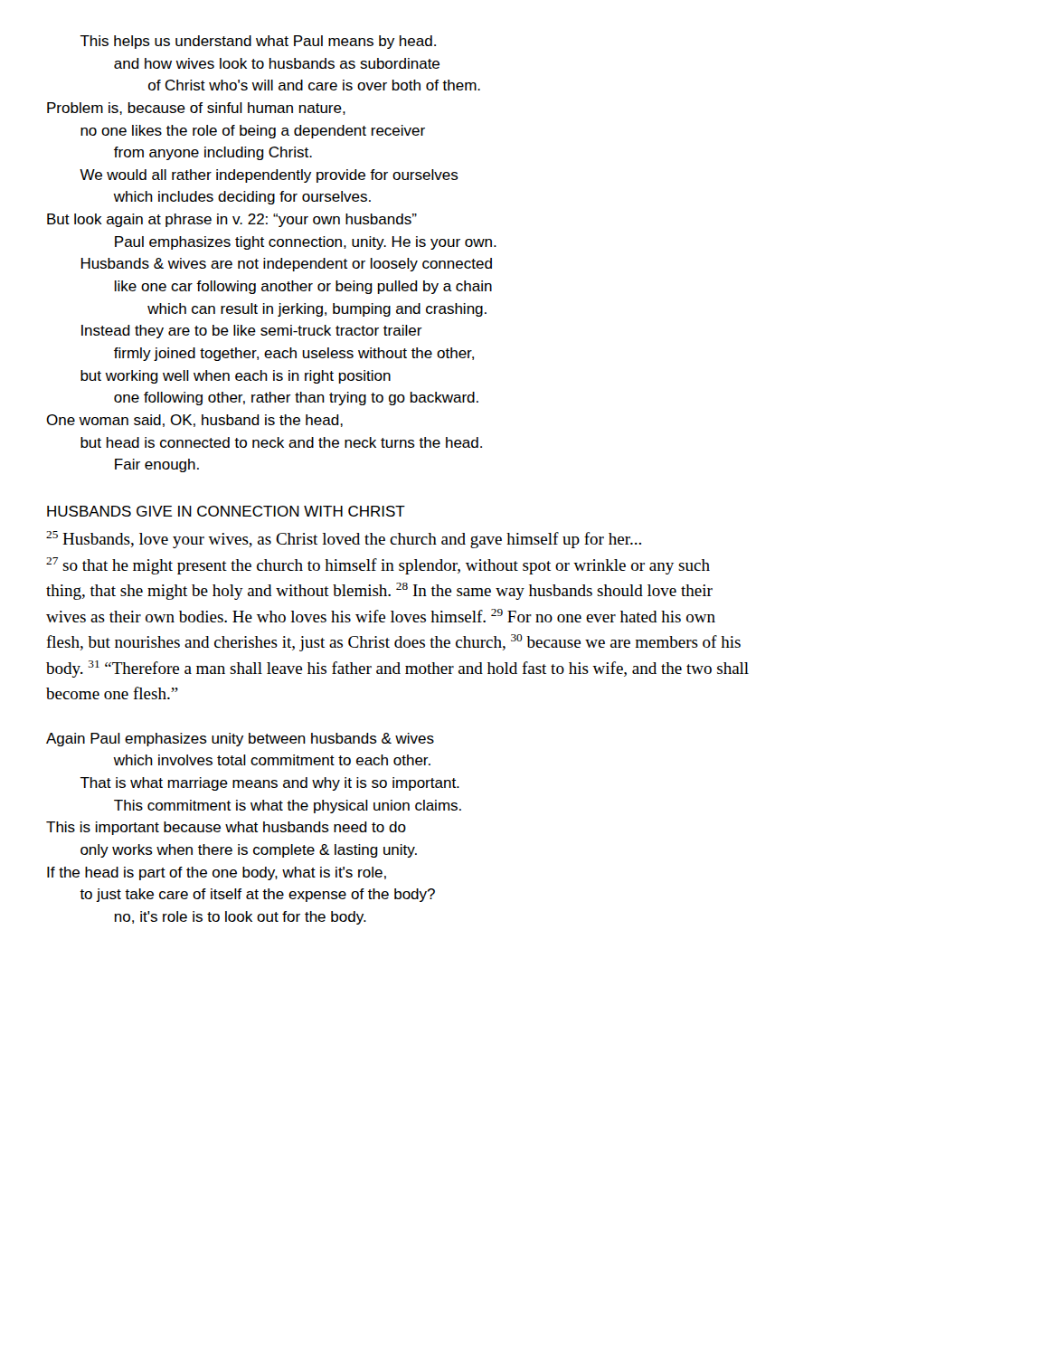This helps us understand what Paul means by head.
and how wives look to husbands as subordinate
of Christ who's will and care is over both of them.
Problem is, because of sinful human nature,
no one likes the role of being a dependent receiver
from anyone including Christ.
We would all rather independently provide for ourselves
which includes deciding for ourselves.
But look again at phrase in v. 22: “your own husbands”
Paul emphasizes tight connection, unity. He is your own.
Husbands & wives are not independent or loosely connected
like one car following another or being pulled by a chain
which can result in jerking, bumping and crashing.
Instead they are to be like semi-truck tractor trailer
firmly joined together, each useless without the other,
but working well when each is in right position
one following other, rather than trying to go backward.
One woman said, OK, husband is the head,
but head is connected to neck and the neck turns the head.
Fair enough.
HUSBANDS GIVE IN CONNECTION WITH CHRIST
25 Husbands, love your wives, as Christ loved the church and gave himself up for her...
27 so that he might present the church to himself in splendor, without spot or wrinkle or any such thing, that she might be holy and without blemish. 28 In the same way husbands should love their wives as their own bodies. He who loves his wife loves himself. 29 For no one ever hated his own flesh, but nourishes and cherishes it, just as Christ does the church, 30 because we are members of his body. 31 “Therefore a man shall leave his father and mother and hold fast to his wife, and the two shall become one flesh.”
Again Paul emphasizes unity between husbands & wives
which involves total commitment to each other.
That is what marriage means and why it is so important.
This commitment is what the physical union claims.
This is important because what husbands need to do
only works when there is complete & lasting unity.
If the head is part of the one body, what is it's role,
to just take care of itself at the expense of the body?
no, it's role is to look out for the body.